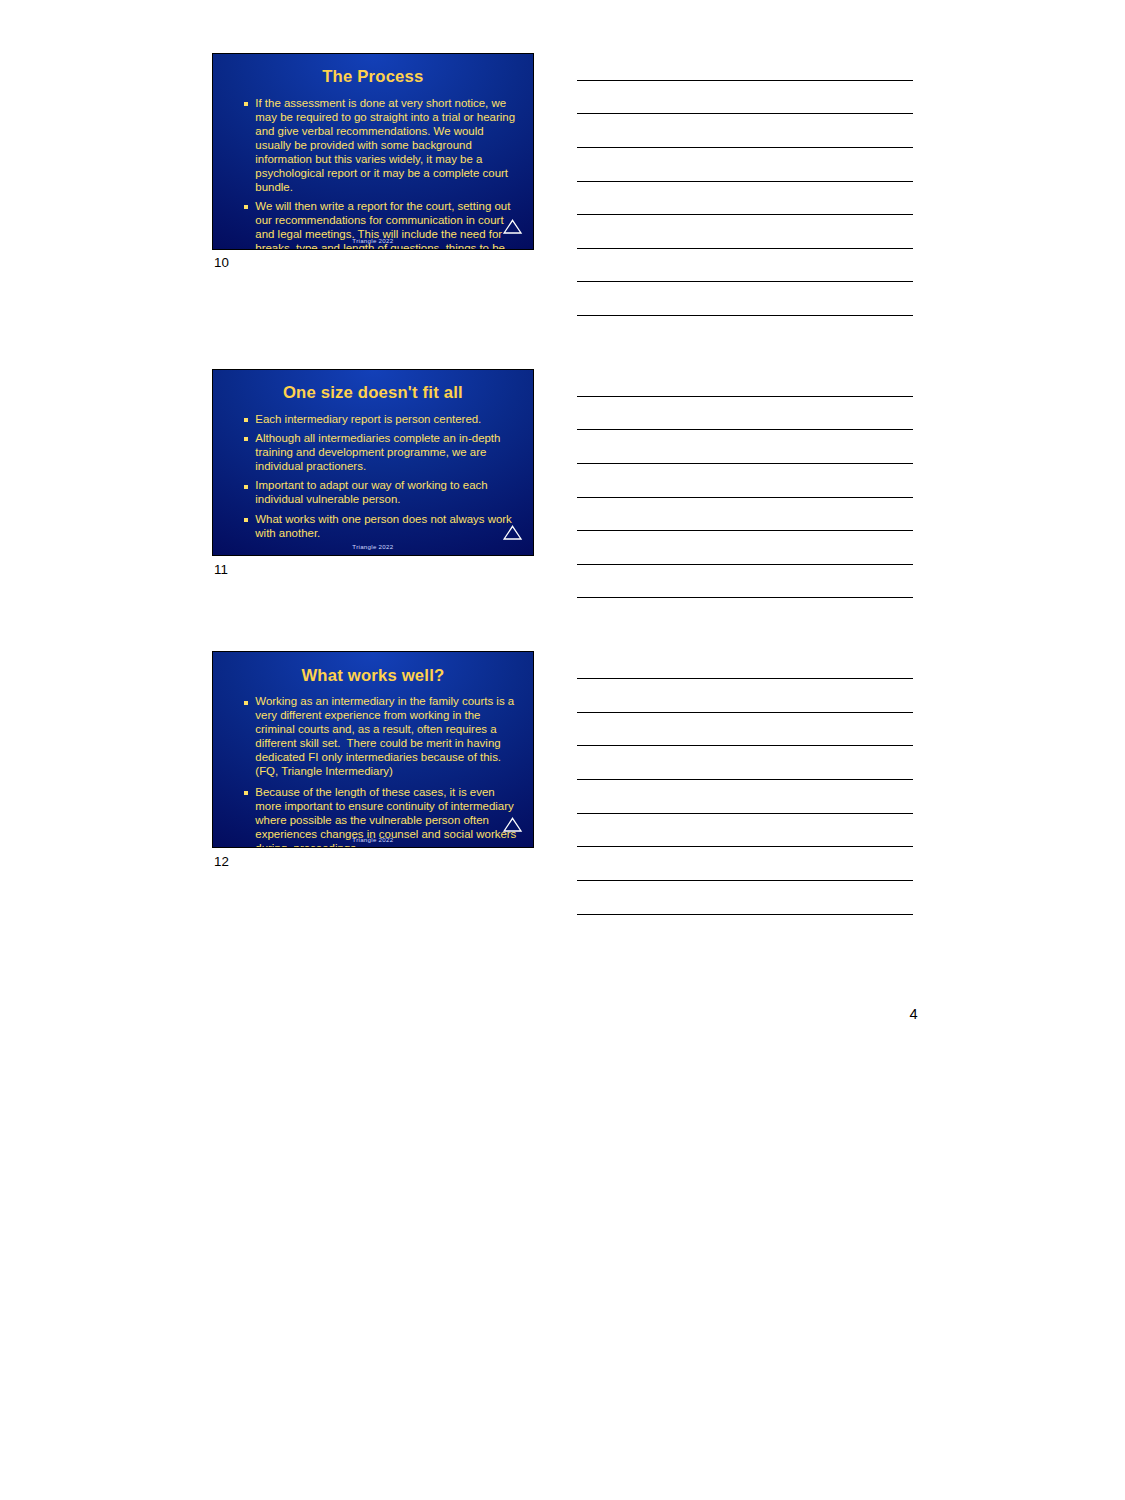The Process
If the assessment is done at very short notice, we may be required to go straight into a trial or hearing and give verbal recommendations. We would usually be provided with some background information but this varies widely, it may be a psychological report or it may be a complete court bundle.
We will then write a report for the court, setting out our recommendations for communication in court and legal meetings. This will include the need for breaks, type and length of questions, things to be avoided, and will take into account any medical diagnosis and how that may affect communication.
Triangle 2022
10
One size doesn't fit all
Each intermediary report is person centered.
Although all intermediaries complete an in-depth training and development programme, we are individual practioners.
Important to adapt our way of working to each individual vulnerable person.
What works with one person does not always work with another.
Triangle 2022
11
What works well?
Working as an intermediary in the family courts is a very different experience from working in the criminal courts and, as a result, often requires a different skill set. There could be merit in having dedicated FI only intermediaries because of this. (FQ, Triangle Intermediary)
Because of the length of these cases, it is even more important to ensure continuity of intermediary where possible as the vulnerable person often experiences changes in counsel and social workers
during proceedings.
Triangle 2022
12
4